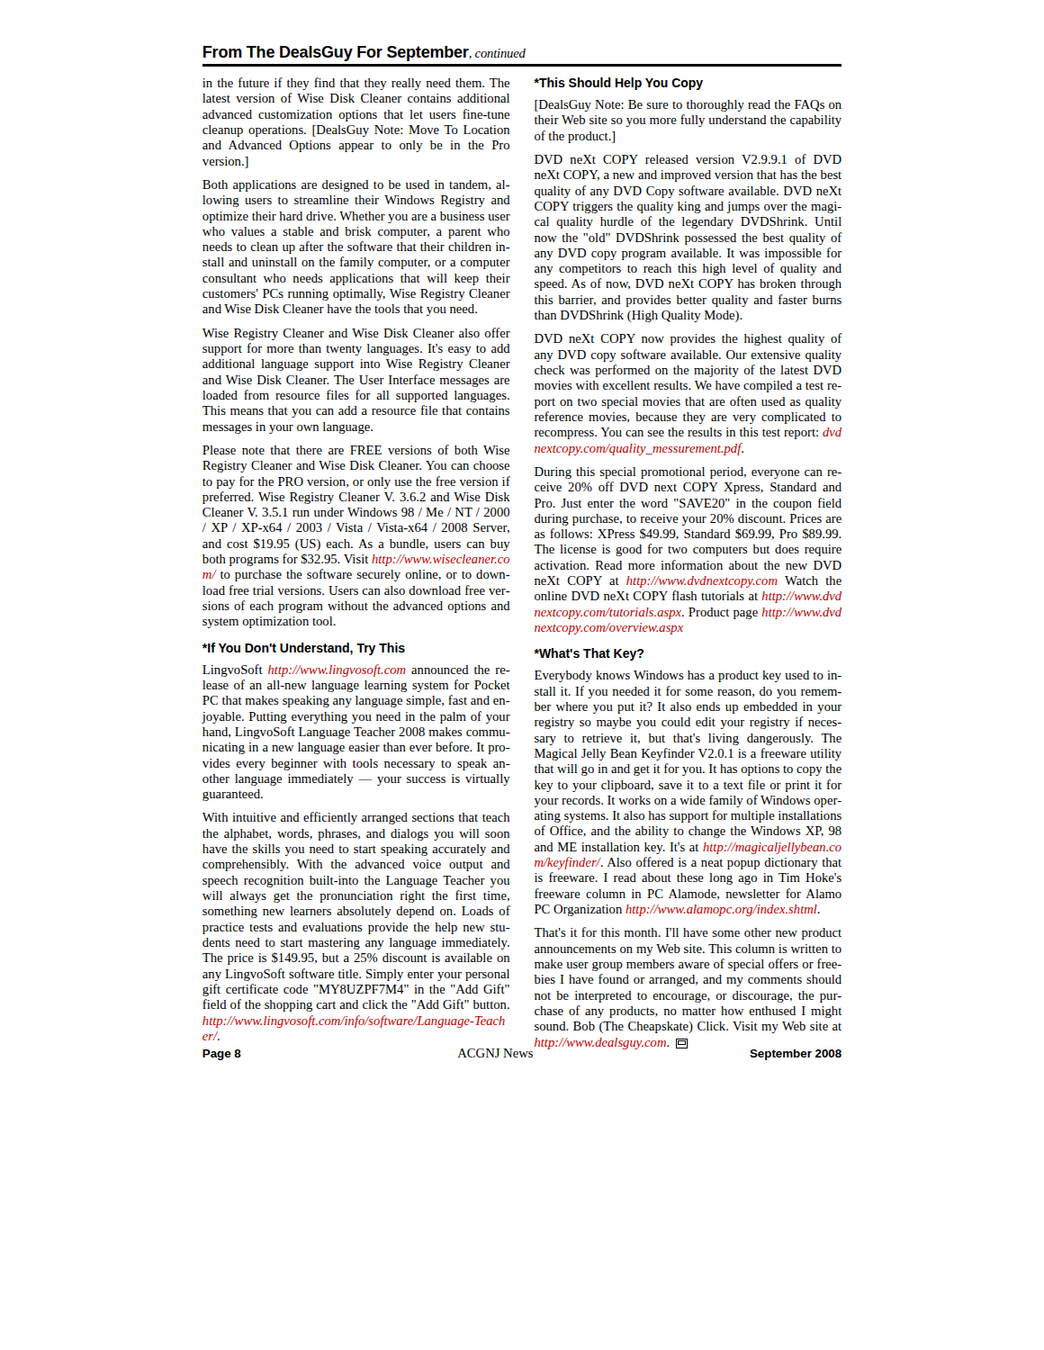From The DealsGuy For September, continued
in the future if they find that they really need them. The latest version of Wise Disk Cleaner contains additional advanced customization options that let users fine-tune cleanup operations. [DealsGuy Note: Move To Location and Advanced Options appear to only be in the Pro version.]
Both applications are designed to be used in tandem, allowing users to streamline their Windows Registry and optimize their hard drive. Whether you are a business user who values a stable and brisk computer, a parent who needs to clean up after the software that their children install and uninstall on the family computer, or a computer consultant who needs applications that will keep their customers' PCs running optimally, Wise Registry Cleaner and Wise Disk Cleaner have the tools that you need.
Wise Registry Cleaner and Wise Disk Cleaner also offer support for more than twenty languages. It's easy to add additional language support into Wise Registry Cleaner and Wise Disk Cleaner. The User Interface messages are loaded from resource files for all supported languages. This means that you can add a resource file that contains messages in your own language.
Please note that there are FREE versions of both Wise Registry Cleaner and Wise Disk Cleaner. You can choose to pay for the PRO version, or only use the free version if preferred. Wise Registry Cleaner V. 3.6.2 and Wise Disk Cleaner V. 3.5.1 run under Windows 98 / Me / NT / 2000 / XP / XP-x64 / 2003 / Vista / Vista-x64 / 2008 Server, and cost $19.95 (US) each. As a bundle, users can buy both programs for $32.95. Visit http://www.wisecleaner.com/ to purchase the software securely online, or to download free trial versions. Users can also download free versions of each program without the advanced options and system optimization tool.
*If You Don't Understand, Try This
LingvoSoft http://www.lingvosoft.com announced the release of an all-new language learning system for Pocket PC that makes speaking any language simple, fast and enjoyable. Putting everything you need in the palm of your hand, LingvoSoft Language Teacher 2008 makes communicating in a new language easier than ever before. It provides every beginner with tools necessary to speak another language immediately — your success is virtually guaranteed.
With intuitive and efficiently arranged sections that teach the alphabet, words, phrases, and dialogs you will soon have the skills you need to start speaking accurately and comprehensibly. With the advanced voice output and speech recognition built-into the Language Teacher you will always get the pronunciation right the first time, something new learners absolutely depend on. Loads of practice tests and evaluations provide the help new students need to start mastering any language immediately. The price is $149.95, but a 25% discount is available on any LingvoSoft software title. Simply enter your personal gift certificate code "MY8UZPF7M4" in the "Add Gift" field of the shopping cart and click the "Add Gift" button. http://www.lingvosoft.com/info/software/Language-Teacher/.
*This Should Help You Copy
[DealsGuy Note: Be sure to thoroughly read the FAQs on their Web site so you more fully understand the capability of the product.]
DVD neXt COPY released version V2.9.9.1 of DVD neXt COPY, a new and improved version that has the best quality of any DVD Copy software available. DVD neXt COPY triggers the quality king and jumps over the magical quality hurdle of the legendary DVDShrink. Until now the "old" DVDShrink possessed the best quality of any DVD copy program available. It was impossible for any competitors to reach this high level of quality and speed. As of now, DVD neXt COPY has broken through this barrier, and provides better quality and faster burns than DVDShrink (High Quality Mode).
DVD neXt COPY now provides the highest quality of any DVD copy software available. Our extensive quality check was performed on the majority of the latest DVD movies with excellent results. We have compiled a test report on two special movies that are often used as quality reference movies, because they are very complicated to recompress. You can see the results in this test report: dvdnextcopy.com/quality_messurement.pdf.
During this special promotional period, everyone can receive 20% off DVD next COPY Xpress, Standard and Pro. Just enter the word "SAVE20" in the coupon field during purchase, to receive your 20% discount. Prices are as follows: XPress $49.99, Standard $69.99, Pro $89.99. The license is good for two computers but does require activation. Read more information about the new DVD neXt COPY at http://www.dvdnextcopy.com Watch the online DVD neXt COPY flash tutorials at http://www.dvdnextcopy.com/tutorials.aspx. Product page http://www.dvdnextcopy.com/overview.aspx
*What's That Key?
Everybody knows Windows has a product key used to install it. If you needed it for some reason, do you remember where you put it? It also ends up embedded in your registry so maybe you could edit your registry if necessary to retrieve it, but that's living dangerously. The Magical Jelly Bean Keyfinder V2.0.1 is a freeware utility that will go in and get it for you. It has options to copy the key to your clipboard, save it to a text file or print it for your records. It works on a wide family of Windows operating systems. It also has support for multiple installations of Office, and the ability to change the Windows XP, 98 and ME installation key. It's at http://magicaljellybean.com/keyfinder/. Also offered is a neat popup dictionary that is freeware. I read about these long ago in Tim Hoke's freeware column in PC Alamode, newsletter for Alamo PC Organization http://www.alamopc.org/index.shtml.
That's it for this month. I'll have some other new product announcements on my Web site. This column is written to make user group members aware of special offers or freebies I have found or arranged, and my comments should not be interpreted to encourage, or discourage, the purchase of any products, no matter how enthused I might sound. Bob (The Cheapskate) Click. Visit my Web site at http://www.dealsguy.com.
Page 8 ACGNJ News September 2008